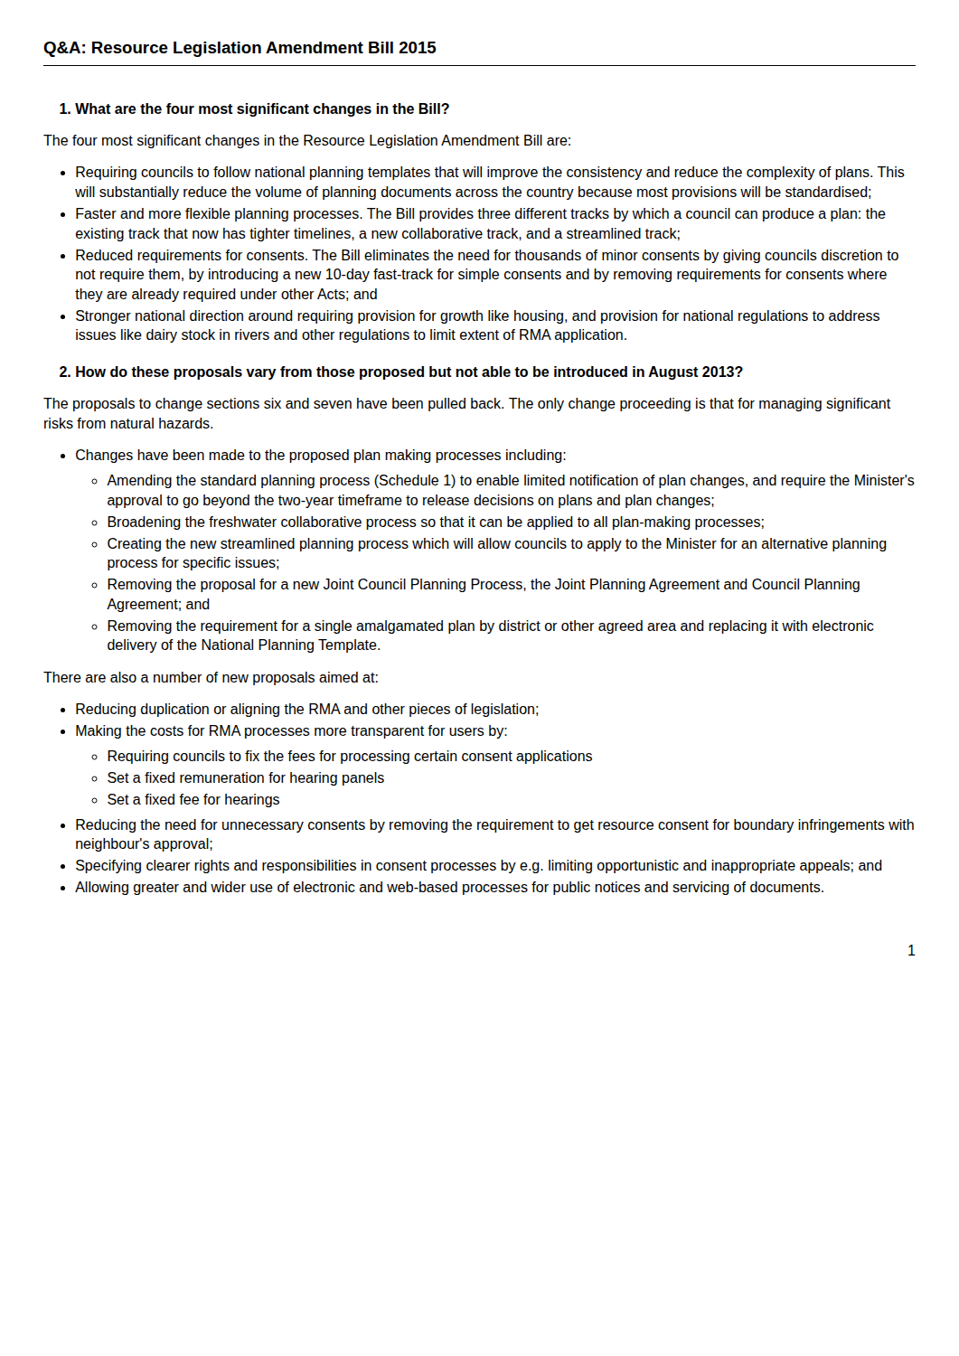Q&A: Resource Legislation Amendment Bill 2015
What are the four most significant changes in the Bill?
The four most significant changes in the Resource Legislation Amendment Bill are:
Requiring councils to follow national planning templates that will improve the consistency and reduce the complexity of plans. This will substantially reduce the volume of planning documents across the country because most provisions will be standardised;
Faster and more flexible planning processes. The Bill provides three different tracks by which a council can produce a plan: the existing track that now has tighter timelines, a new collaborative track, and a streamlined track;
Reduced requirements for consents. The Bill eliminates the need for thousands of minor consents by giving councils discretion to not require them, by introducing a new 10-day fast-track for simple consents and by removing requirements for consents where they are already required under other Acts; and
Stronger national direction around requiring provision for growth like housing, and provision for national regulations to address issues like dairy stock in rivers and other regulations to limit extent of RMA application.
How do these proposals vary from those proposed but not able to be introduced in August 2013?
The proposals to change sections six and seven have been pulled back. The only change proceeding is that for managing significant risks from natural hazards.
Changes have been made to the proposed plan making processes including:
Amending the standard planning process (Schedule 1) to enable limited notification of plan changes, and require the Minister's approval to go beyond the two-year timeframe to release decisions on plans and plan changes;
Broadening the freshwater collaborative process so that it can be applied to all plan-making processes;
Creating the new streamlined planning process which will allow councils to apply to the Minister for an alternative planning process for specific issues;
Removing the proposal for a new Joint Council Planning Process, the Joint Planning Agreement and Council Planning Agreement; and
Removing the requirement for a single amalgamated plan by district or other agreed area and replacing it with electronic delivery of the National Planning Template.
There are also a number of new proposals aimed at:
Reducing duplication or aligning the RMA and other pieces of legislation;
Making the costs for RMA processes more transparent for users by:
Requiring councils to fix the fees for processing certain consent applications
Set a fixed remuneration for hearing panels
Set a fixed fee for hearings
Reducing the need for unnecessary consents by removing the requirement to get resource consent for boundary infringements with neighbour's approval;
Specifying clearer rights and responsibilities in consent processes by e.g. limiting opportunistic and inappropriate appeals; and
Allowing greater and wider use of electronic and web-based processes for public notices and servicing of documents.
1